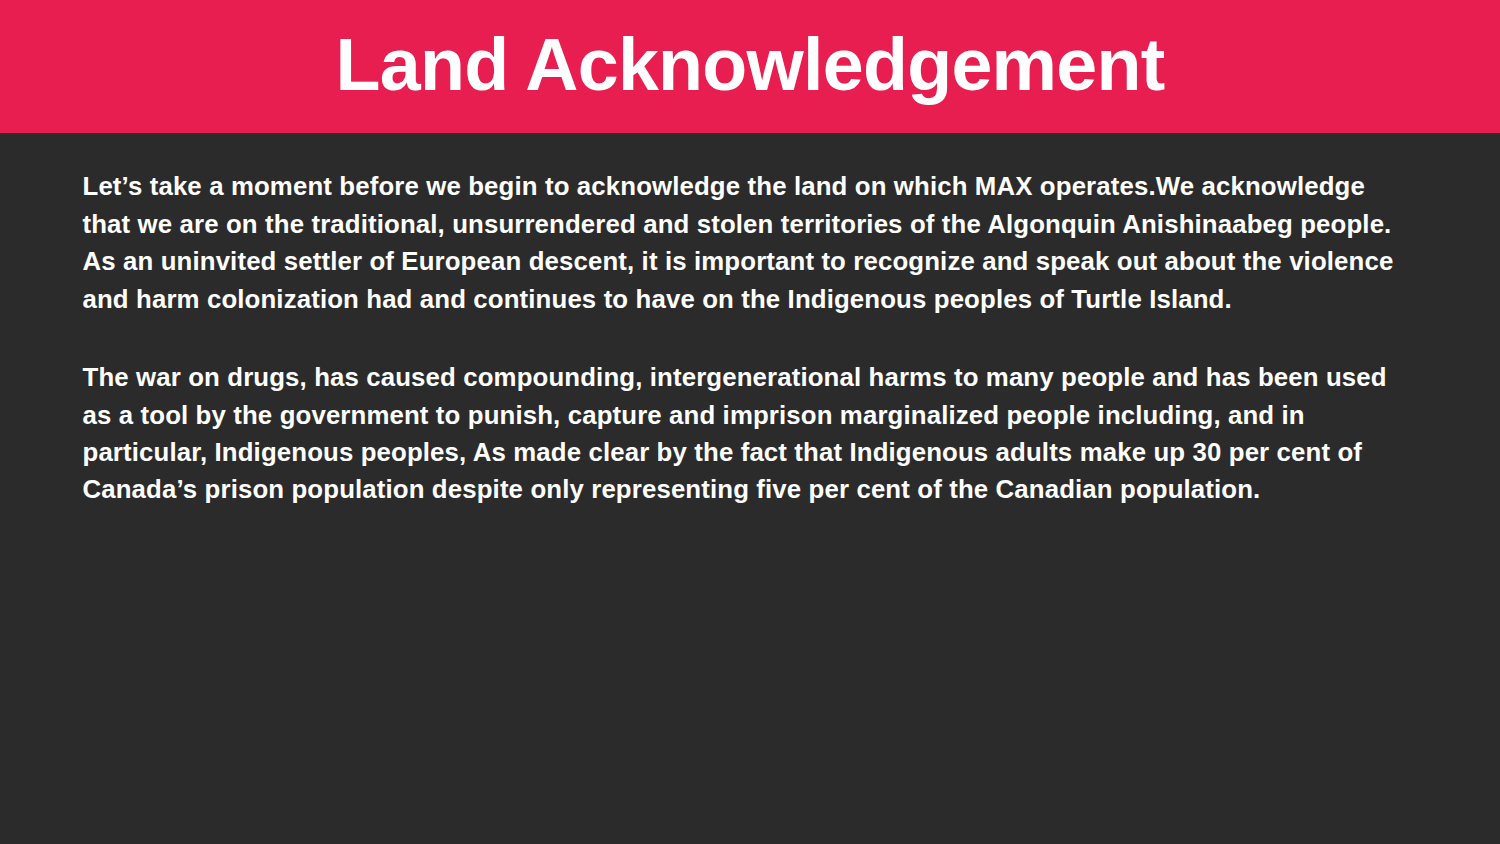Land Acknowledgement
Let’s take a moment before we begin to acknowledge the land on which MAX operates.We acknowledge that we are on the traditional, unsurrendered and stolen territories of the Algonquin Anishinaabeg people. As an uninvited settler of European descent, it is important to recognize and speak out about the violence and harm colonization had and continues to have on the Indigenous peoples of Turtle Island.
The war on drugs, has caused compounding, intergenerational harms to many people and has been used as a tool by the government to punish, capture and imprison marginalized people including, and in particular, Indigenous peoples, As made clear by the fact that Indigenous adults make up 30 per cent of Canada’s prison population despite only representing five per cent of the Canadian population.